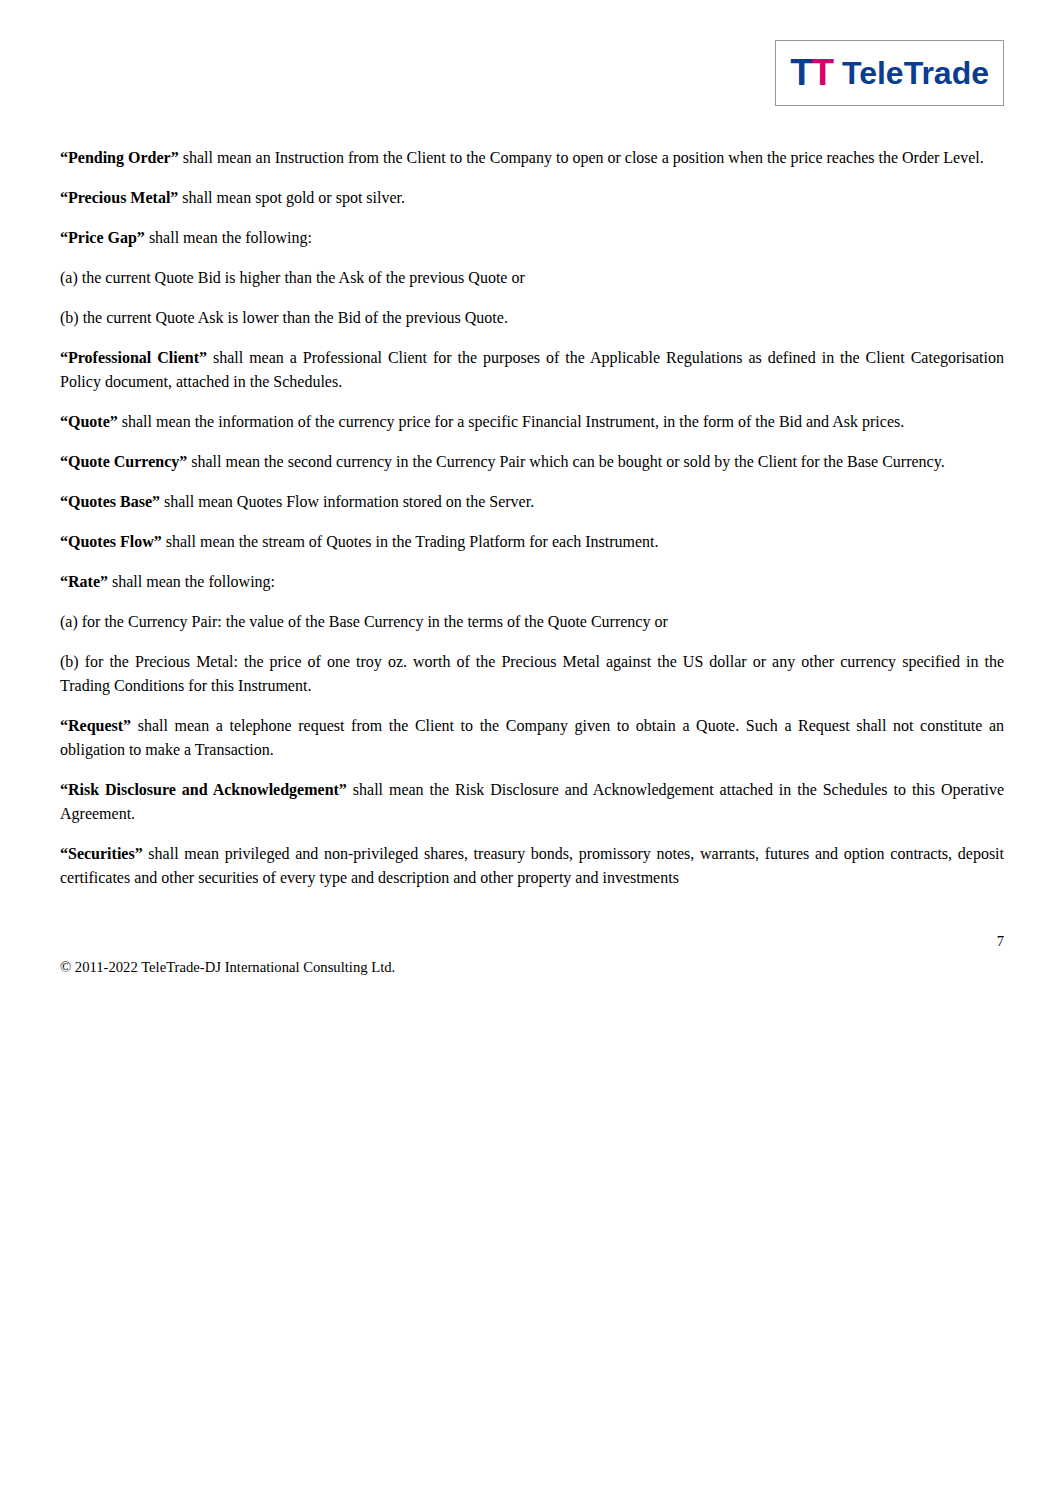TT TeleTrade
“Pending Order” shall mean an Instruction from the Client to the Company to open or close a position when the price reaches the Order Level.
“Precious Metal” shall mean spot gold or spot silver.
“Price Gap” shall mean the following:
(a) the current Quote Bid is higher than the Ask of the previous Quote or
(b) the current Quote Ask is lower than the Bid of the previous Quote.
“Professional Client” shall mean a Professional Client for the purposes of the Applicable Regulations as defined in the Client Categorisation Policy document, attached in the Schedules.
“Quote” shall mean the information of the currency price for a specific Financial Instrument, in the form of the Bid and Ask prices.
“Quote Currency” shall mean the second currency in the Currency Pair which can be bought or sold by the Client for the Base Currency.
“Quotes Base” shall mean Quotes Flow information stored on the Server.
“Quotes Flow” shall mean the stream of Quotes in the Trading Platform for each Instrument.
“Rate” shall mean the following:
(a) for the Currency Pair: the value of the Base Currency in the terms of the Quote Currency or
(b) for the Precious Metal: the price of one troy oz. worth of the Precious Metal against the US dollar or any other currency specified in the Trading Conditions for this Instrument.
“Request” shall mean a telephone request from the Client to the Company given to obtain a Quote. Such a Request shall not constitute an obligation to make a Transaction.
“Risk Disclosure and Acknowledgement” shall mean the Risk Disclosure and Acknowledgement attached in the Schedules to this Operative Agreement.
“Securities” shall mean privileged and non-privileged shares, treasury bonds, promissory notes, warrants, futures and option contracts, deposit certificates and other securities of every type and description and other property and investments
7
© 2011-2022 TeleTrade-DJ International Consulting Ltd.